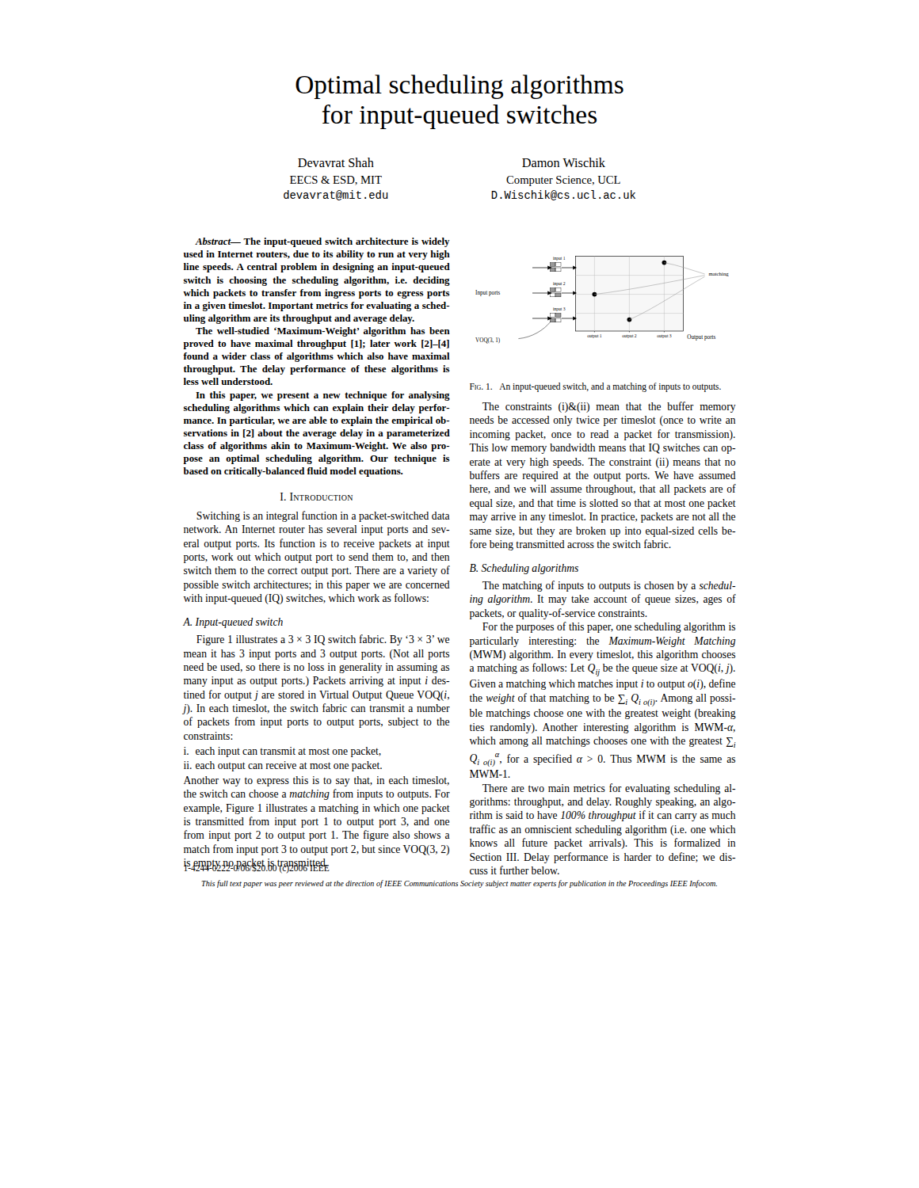Optimal scheduling algorithms
for input-queued switches
Devavrat Shah
EECS & ESD, MIT
devavrat@mit.edu
Damon Wischik
Computer Science, UCL
D.Wischik@cs.ucl.ac.uk
Abstract— The input-queued switch architecture is widely used in Internet routers, due to its ability to run at very high line speeds. A central problem in designing an input-queued switch is choosing the scheduling algorithm, i.e. deciding which packets to transfer from ingress ports to egress ports in a given timeslot. Important metrics for evaluating a scheduling algorithm are its throughput and average delay.
The well-studied ‘Maximum-Weight’ algorithm has been proved to have maximal throughput [1]; later work [2]–[4] found a wider class of algorithms which also have maximal throughput. The delay performance of these algorithms is less well understood.
In this paper, we present a new technique for analysing scheduling algorithms which can explain their delay performance. In particular, we are able to explain the empirical observations in [2] about the average delay in a parameterized class of algorithms akin to Maximum-Weight. We also propose an optimal scheduling algorithm. Our technique is based on critically-balanced fluid model equations.
I. Introduction
Switching is an integral function in a packet-switched data network. An Internet router has several input ports and several output ports. Its function is to receive packets at input ports, work out which output port to send them to, and then switch them to the correct output port. There are a variety of possible switch architectures; in this paper we are concerned with input-queued (IQ) switches, which work as follows:
A. Input-queued switch
Figure 1 illustrates a 3 × 3 IQ switch fabric. By ‘3 × 3’ we mean it has 3 input ports and 3 output ports. (Not all ports need be used, so there is no loss in generality in assuming as many input as output ports.) Packets arriving at input i destined for output j are stored in Virtual Output Queue VOQ(i, j). In each timeslot, the switch fabric can transmit a number of packets from input ports to output ports, subject to the constraints:
i. each input can transmit at most one packet,
ii. each output can receive at most one packet.
Another way to express this is to say that, in each timeslot, the switch can choose a matching from inputs to outputs. For example, Figure 1 illustrates a matching in which one packet is transmitted from input port 1 to output port 3, and one from input port 2 to output port 1. The figure also shows a match from input port 3 to output port 2, but since VOQ(3, 2) is empty no packet is transmitted.
input 1 input 2 input 3 Input ports VOQ(3, 1) matching output 1 output 2 output 3 Output ports
Fig. 1. An input-queued switch, and a matching of inputs to outputs.
The constraints (i)&(ii) mean that the buffer memory needs be accessed only twice per timeslot (once to write an incoming packet, once to read a packet for transmission). This low memory bandwidth means that IQ switches can operate at very high speeds. The constraint (ii) means that no buffers are required at the output ports. We have assumed here, and we will assume throughout, that all packets are of equal size, and that time is slotted so that at most one packet may arrive in any timeslot. In practice, packets are not all the same size, but they are broken up into equal-sized cells before being transmitted across the switch fabric.
B. Scheduling algorithms
The matching of inputs to outputs is chosen by a scheduling algorithm. It may take account of queue sizes, ages of packets, or quality-of-service constraints.
For the purposes of this paper, one scheduling algorithm is particularly interesting: the Maximum-Weight Matching (MWM) algorithm. In every timeslot, this algorithm chooses a matching as follows: Let Qij be the queue size at VOQ(i, j). Given a matching which matches input i to output o(i), define the weight of that matching to be ∑i Qi o(i). Among all possible matchings choose one with the greatest weight (breaking ties randomly). Another interesting algorithm is MWM-α, which among all matchings chooses one with the greatest ∑i Qi o(i) α, for a specified α > 0. Thus MWM is the same as MWM-1.
There are two main metrics for evaluating scheduling algorithms: throughput, and delay. Roughly speaking, an algorithm is said to have 100% throughput if it can carry as much traffic as an omniscient scheduling algorithm (i.e. one which knows all future packet arrivals). This is formalized in Section III. Delay performance is harder to define; we discuss it further below.
1-4244-0222-0/06/$20.00 (c)2006 IEEE
This full text paper was peer reviewed at the direction of IEEE Communications Society subject matter experts for publication in the Proceedings IEEE Infocom.